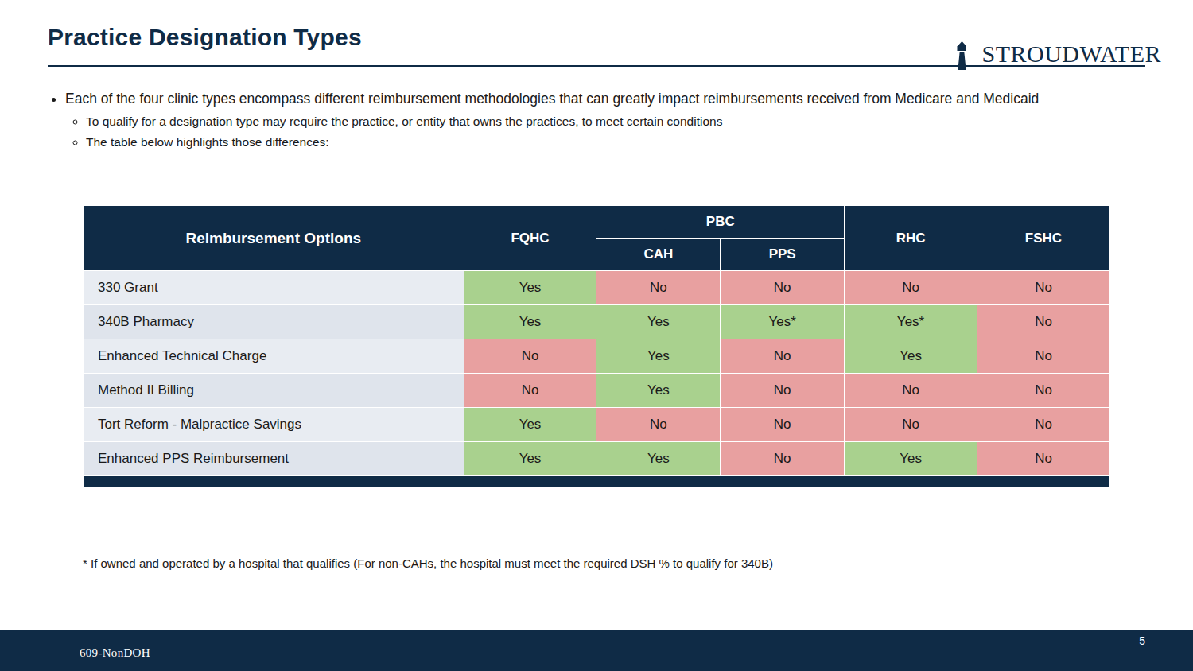Practice Designation Types
STROUDWATER
Each of the four clinic types encompass different reimbursement methodologies that can greatly impact reimbursements received from Medicare and Medicaid
To qualify for a designation type may require the practice, or entity that owns the practices, to meet certain conditions
The table below highlights those differences:
| Reimbursement Options | FQHC | PBC | RHC | FSHC |
| --- | --- | --- | --- | --- |
| CAH | PPS |
| 330 Grant | Yes | No | No | No | No |
| 340B Pharmacy | Yes | Yes | Yes* | Yes* | No |
| Enhanced Technical Charge | No | Yes | No | Yes | No |
| Method II Billing | No | Yes | No | No | No |
| Tort Reform - Malpractice Savings | Yes | No | No | No | No |
| Enhanced PPS Reimbursement | Yes | Yes | No | Yes | No |
* If owned and operated by a hospital that qualifies (For non-CAHs, the hospital must meet the required DSH % to qualify for 340B)
609-NonDOH
5